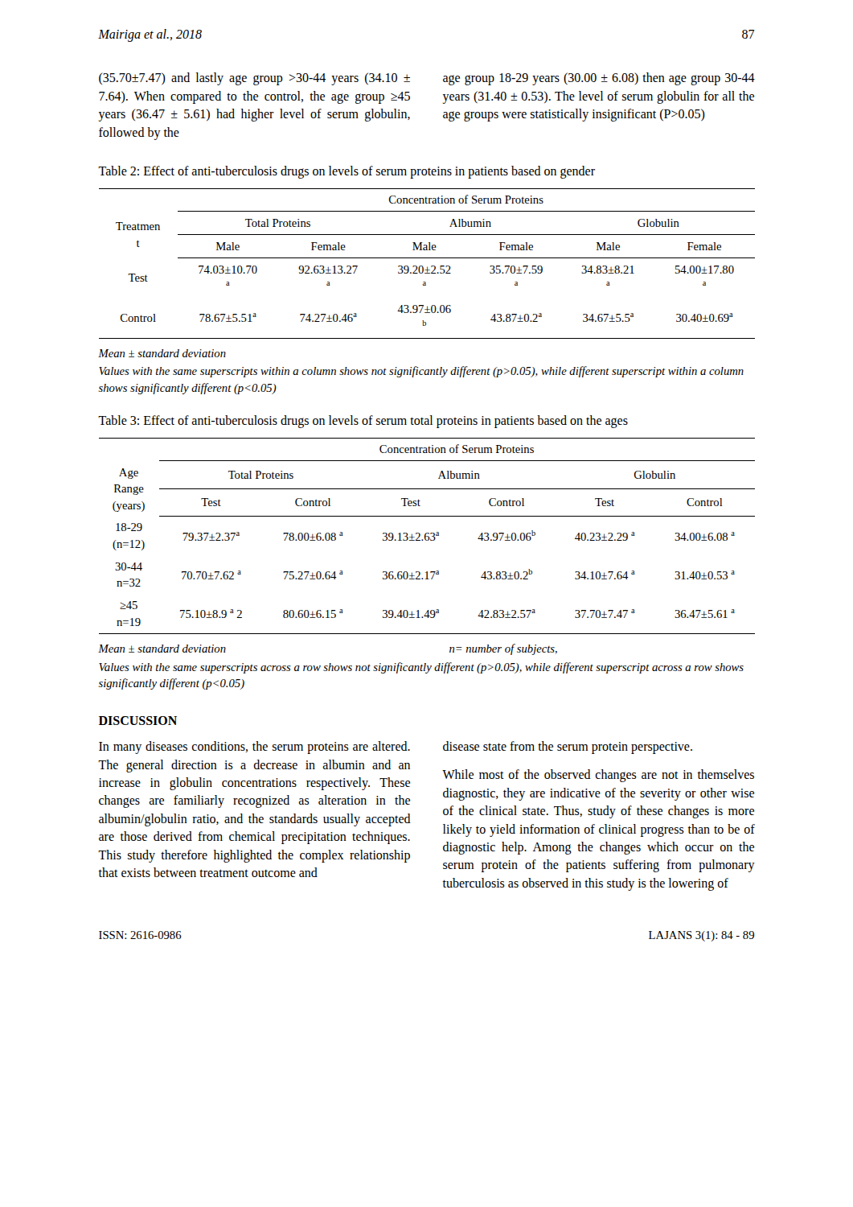Mairiga et al., 2018
87
(35.70±7.47) and lastly age group >30-44 years (34.10 ± 7.64). When compared to the control, the age group ≥45 years (36.47 ± 5.61) had higher level of serum globulin, followed by the
age group 18-29 years (30.00 ± 6.08) then age group 30-44 years (31.40 ± 0.53). The level of serum globulin for all the age groups were statistically insignificant (P>0.05)
Table 2: Effect of anti-tuberculosis drugs on levels of serum proteins in patients based on gender
| | Concentration of Serum Proteins |
| Treatmen t | Total Proteins | Albumin | Globulin |
| Male | Female | Male | Female | Male | Female |
| Test | 74.03±10.70 a | 92.63±13.27 a | 39.20±2.52 a | 35.70±7.59 a | 34.83±8.21 a | 54.00±17.80 a |
| Control | 78.67±5.51 a | 74.27±0.46 a | 43.97±0.06 b | 43.87±0.2 a | 34.67±5.5 a | 30.40±0.69 a |
Mean ± standard deviation
Values with the same superscripts within a column shows not significantly different (p>0.05), while different superscript within a column shows significantly different (p<0.05)
Table 3: Effect of anti-tuberculosis drugs on levels of serum total proteins in patients based on the ages
| | Concentration of Serum Proteins |
| Age Range (years) | Total Proteins | Albumin | Globulin |
| Test | Control | Test | Control | Test | Control |
| 18-29 (n=12) | 79.37±2.37 a | 78.00±6.08 a | 39.13±2.63 a | 43.97±0.06 b | 40.23±2.29 a | 34.00±6.08 a |
| 30-44 n=32 | 70.70±7.62 a | 75.27±0.64 a | 36.60±2.17 a | 43.83±0.2 b | 34.10±7.64 a | 31.40±0.53 a |
| ≥45 n=19 | 75.10±8.9 a 2 | 80.60±6.15 a | 39.40±1.49 a | 42.83±2.57 a | 37.70±7.47 a | 36.47±5.61 a |
Mean ± standard deviation n= number of subjects,
Values with the same superscripts across a row shows not significantly different (p>0.05), while different superscript across a row shows significantly different (p<0.05)
DISCUSSION
In many diseases conditions, the serum proteins are altered. The general direction is a decrease in albumin and an increase in globulin concentrations respectively. These changes are familiarly recognized as alteration in the albumin/globulin ratio, and the standards usually accepted are those derived from chemical precipitation techniques. This study therefore highlighted the complex relationship that exists between treatment outcome and
disease state from the serum protein perspective.
While most of the observed changes are not in themselves diagnostic, they are indicative of the severity or other wise of the clinical state. Thus, study of these changes is more likely to yield information of clinical progress than to be of diagnostic help. Among the changes which occur on the serum protein of the patients suffering from pulmonary tuberculosis as observed in this study is the lowering of
ISSN: 2616-0986
LAJANS 3(1): 84 - 89